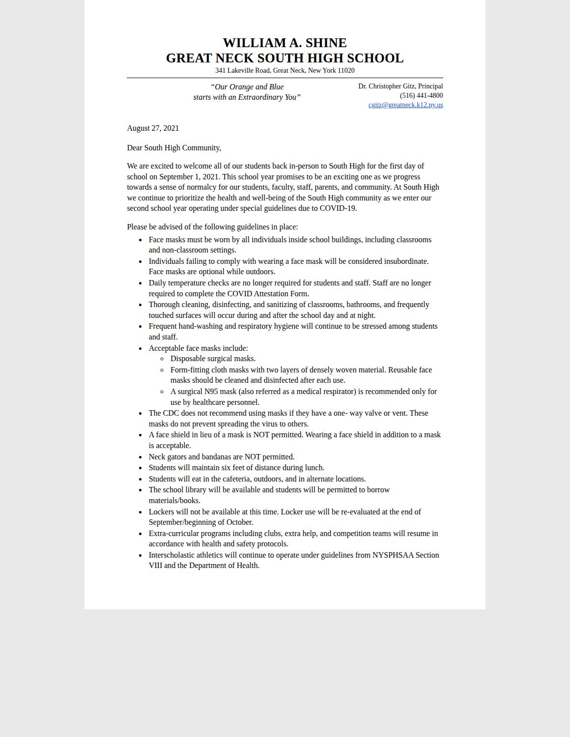WILLIAM A. SHINE
GREAT NECK SOUTH HIGH SCHOOL
341 Lakeville Road, Great Neck, New York 11020
| | “Our Orange and Blue starts with an Extraordinary You” | Dr. Christopher Gitz, Principal (516) 441-4800 cgitz@greatneck.k12.ny.us |
August 27, 2021
Dear South High Community,
We are excited to welcome all of our students back in-person to South High for the first day of school on September 1, 2021. This school year promises to be an exciting one as we progress towards a sense of normalcy for our students, faculty, staff, parents, and community. At South High we continue to prioritize the health and well-being of the South High community as we enter our second school year operating under special guidelines due to COVID-19.
Please be advised of the following guidelines in place:
Face masks must be worn by all individuals inside school buildings, including classrooms and non-classroom settings.
Individuals failing to comply with wearing a face mask will be considered insubordinate. Face masks are optional while outdoors.
Daily temperature checks are no longer required for students and staff. Staff are no longer required to complete the COVID Attestation Form.
Thorough cleaning, disinfecting, and sanitizing of classrooms, bathrooms, and frequently touched surfaces will occur during and after the school day and at night.
Frequent hand-washing and respiratory hygiene will continue to be stressed among students and staff.
Acceptable face masks include:
Disposable surgical masks.
Form-fitting cloth masks with two layers of densely woven material. Reusable face masks should be cleaned and disinfected after each use.
A surgical N95 mask (also referred as a medical respirator) is recommended only for use by healthcare personnel.
The CDC does not recommend using masks if they have a one- way valve or vent. These masks do not prevent spreading the virus to others.
A face shield in lieu of a mask is NOT permitted. Wearing a face shield in addition to a mask is acceptable.
Neck gators and bandanas are NOT permitted.
Students will maintain six feet of distance during lunch.
Students will eat in the cafeteria, outdoors, and in alternate locations.
The school library will be available and students will be permitted to borrow materials/books.
Lockers will not be available at this time. Locker use will be re-evaluated at the end of September/beginning of October.
Extra-curricular programs including clubs, extra help, and competition teams will resume in accordance with health and safety protocols.
Interscholastic athletics will continue to operate under guidelines from NYSPHSAA Section VIII and the Department of Health.